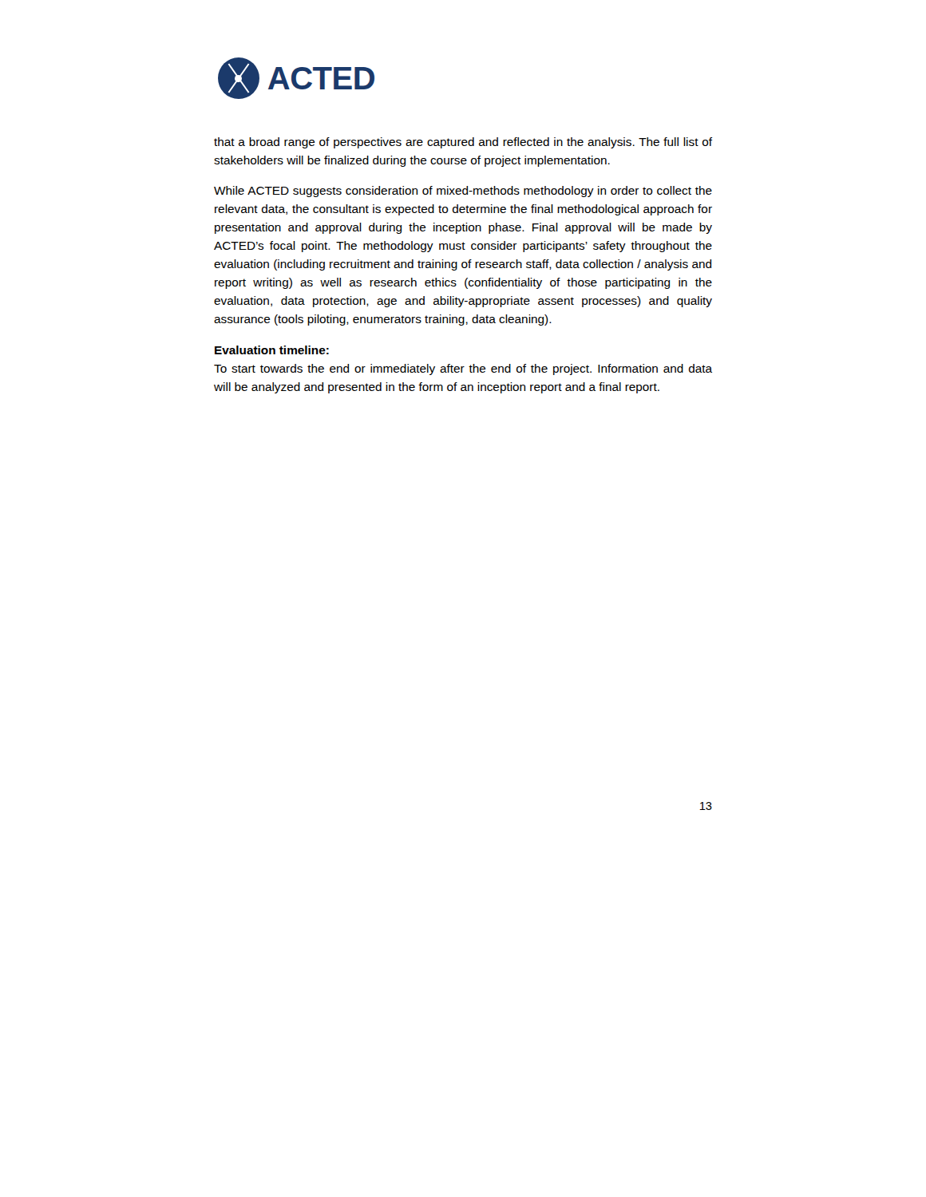ACTED
that a broad range of perspectives are captured and reflected in the analysis. The full list of stakeholders will be finalized during the course of project implementation.
While ACTED suggests consideration of mixed-methods methodology in order to collect the relevant data, the consultant is expected to determine the final methodological approach for presentation and approval during the inception phase. Final approval will be made by ACTED’s focal point. The methodology must consider participants’ safety throughout the evaluation (including recruitment and training of research staff, data collection / analysis and report writing) as well as research ethics (confidentiality of those participating in the evaluation, data protection, age and ability-appropriate assent processes) and quality assurance (tools piloting, enumerators training, data cleaning).
Evaluation timeline:
To start towards the end or immediately after the end of the project. Information and data will be analyzed and presented in the form of an inception report and a final report.
13